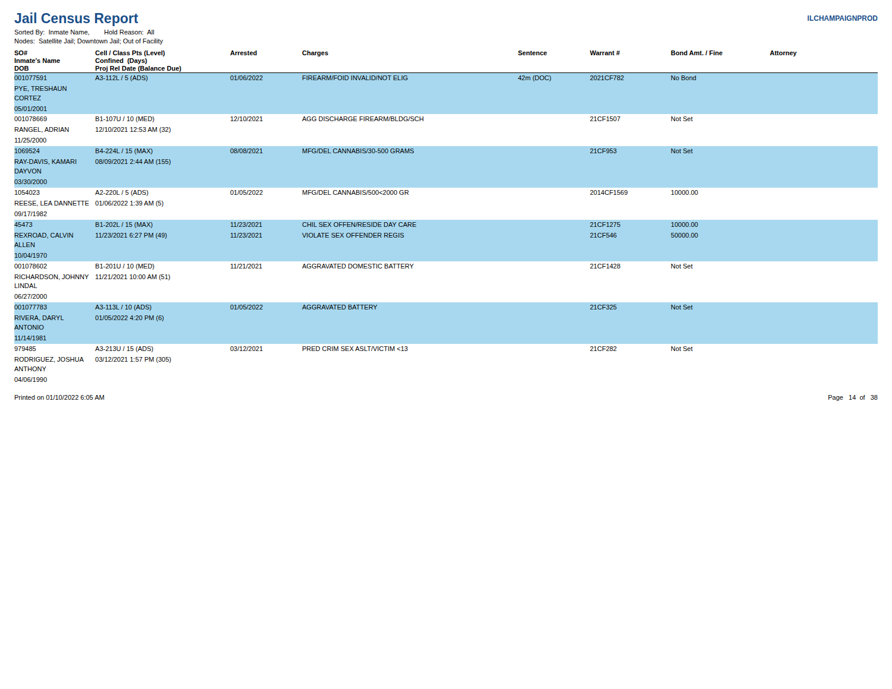Jail Census Report
ILCHAMPAIGNPROD
Sorted By: Inmate Name, Hold Reason: All
Nodes: Satellite Jail; Downtown Jail; Out of Facility
| SO# | Cell / Class Pts (Level) | Arrested | Charges | Sentence | Warrant # | Bond Amt. / Fine | Attorney |
| --- | --- | --- | --- | --- | --- | --- | --- |
| Inmate's Name | Confined (Days) | | | | | | |
| DOB | Proj Rel Date (Balance Due) | | | | | | |
| 001077591 | A3-112L / 5 (ADS) | 01/06/2022 | FIREARM/FOID INVALID/NOT ELIG | 42m (DOC) | 2021CF782 | No Bond | |
| PYE, TRESHAUN CORTEZ | | | | | | | |
| 05/01/2001 | | | | | | | |
| 001078669 | B1-107U / 10 (MED) | 12/10/2021 | AGG DISCHARGE FIREARM/BLDG/SCH | | 21CF1507 | Not Set | |
| RANGEL, ADRIAN | 12/10/2021 12:53 AM (32) | | | | | | |
| 11/25/2000 | | | | | | | |
| 1069524 | B4-224L / 15 (MAX) | 08/08/2021 | MFG/DEL CANNABIS/30-500 GRAMS | | 21CF953 | Not Set | |
| RAY-DAVIS, KAMARI DAYVON | 08/09/2021 2:44 AM (155) | | | | | | |
| 03/30/2000 | | | | | | | |
| 1054023 | A2-220L / 5 (ADS) | 01/05/2022 | MFG/DEL CANNABIS/500<2000 GR | | 2014CF1569 | 10000.00 | |
| REESE, LEA DANNETTE | 01/06/2022 1:39 AM (5) | | | | | | |
| 09/17/1982 | | | | | | | |
| 45473 | B1-202L / 15 (MAX) | 11/23/2021 | CHIL SEX OFFEN/RESIDE DAY CARE | | 21CF1275 | 10000.00 | |
| REXROAD, CALVIN ALLEN | 11/23/2021 6:27 PM (49) | 11/23/2021 | VIOLATE SEX OFFENDER REGIS | | 21CF546 | 50000.00 | |
| 10/04/1970 | | | | | | | |
| 001078602 | B1-201U / 10 (MED) | 11/21/2021 | AGGRAVATED DOMESTIC BATTERY | | 21CF1428 | Not Set | |
| RICHARDSON, JOHNNY LINDAL | 11/21/2021 10:00 AM (51) | | | | | | |
| 06/27/2000 | | | | | | | |
| 001077783 | A3-113L / 10 (ADS) | 01/05/2022 | AGGRAVATED BATTERY | | 21CF325 | Not Set | |
| RIVERA, DARYL ANTONIO | 01/05/2022 4:20 PM (6) | | | | | | |
| 11/14/1981 | | | | | | | |
| 979485 | A3-213U / 15 (ADS) | 03/12/2021 | PRED CRIM SEX ASLT/VICTIM <13 | | 21CF282 | Not Set | |
| RODRIGUEZ, JOSHUA ANTHONY | 03/12/2021 1:57 PM (305) | | | | | | |
| 04/06/1990 | | | | | | | |
Printed on 01/10/2022 6:05 AM Page 14 of 38